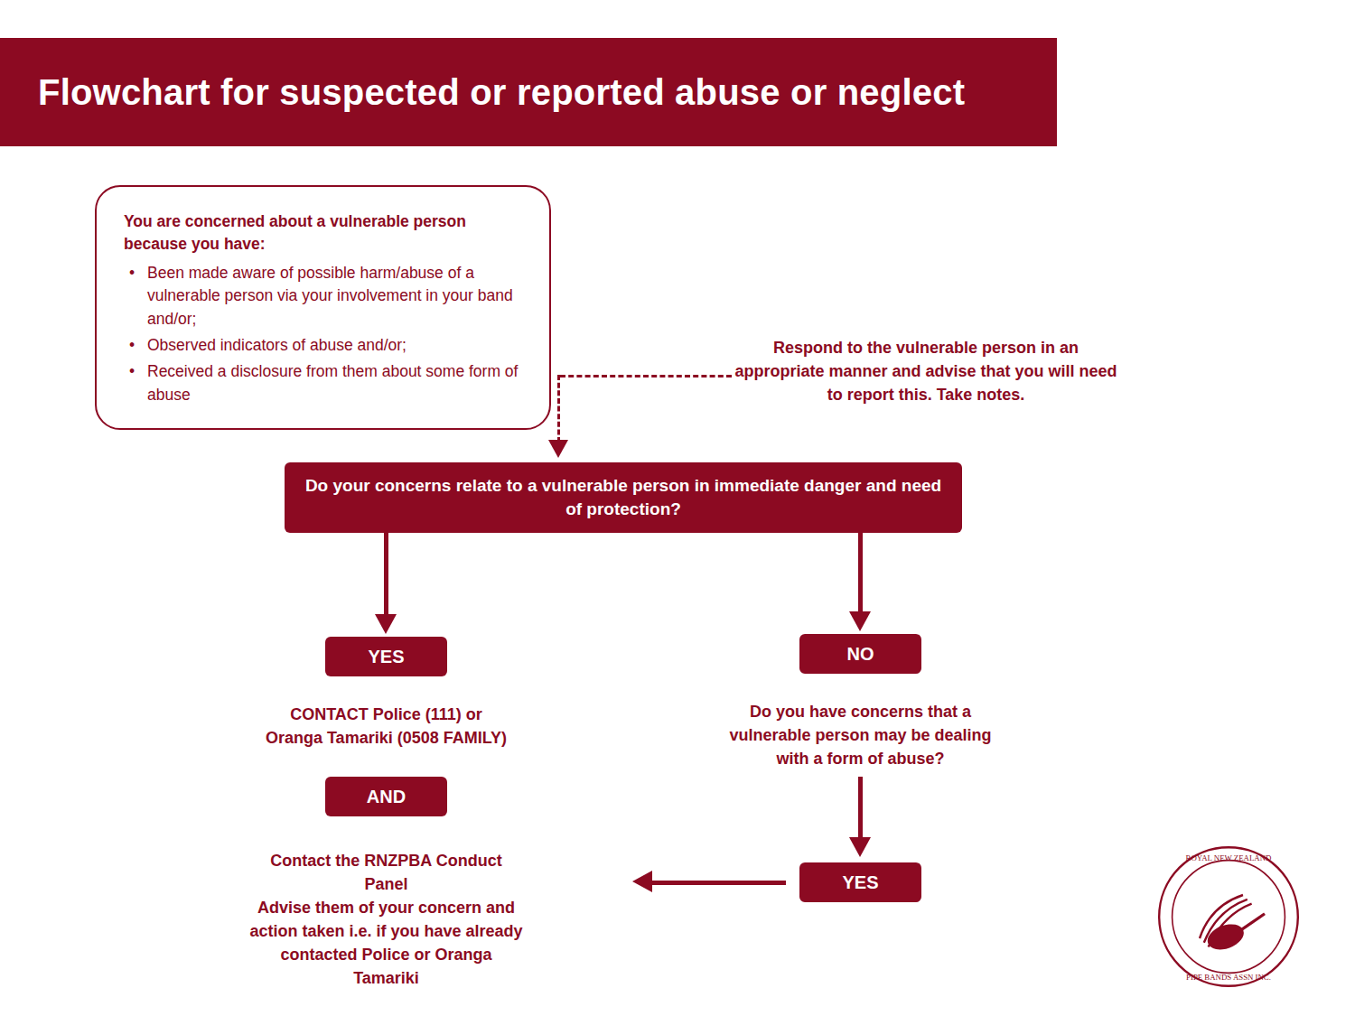Flowchart for suspected or reported abuse or neglect
You are concerned about a vulnerable person because you have:
Been made aware of possible harm/abuse of a vulnerable person via your involvement in your band and/or;
Observed indicators of abuse and/or;
Received a disclosure from them about some form of abuse
Respond to the vulnerable person in an appropriate manner and advise that you will need to report this. Take notes.
Do your concerns relate to a vulnerable person in immediate danger and need of protection?
YES
NO
CONTACT Police (111) or
Oranga Tamariki (0508 FAMILY)
Do you have concerns that a vulnerable person may be dealing with a form of abuse?
AND
YES
Contact the RNZPBA Conduct Panel
Advise them of your concern and action taken i.e. if you have already contacted Police or Oranga Tamariki
ROYAL NEW ZEALAND PIPE BANDS ASSN INC.